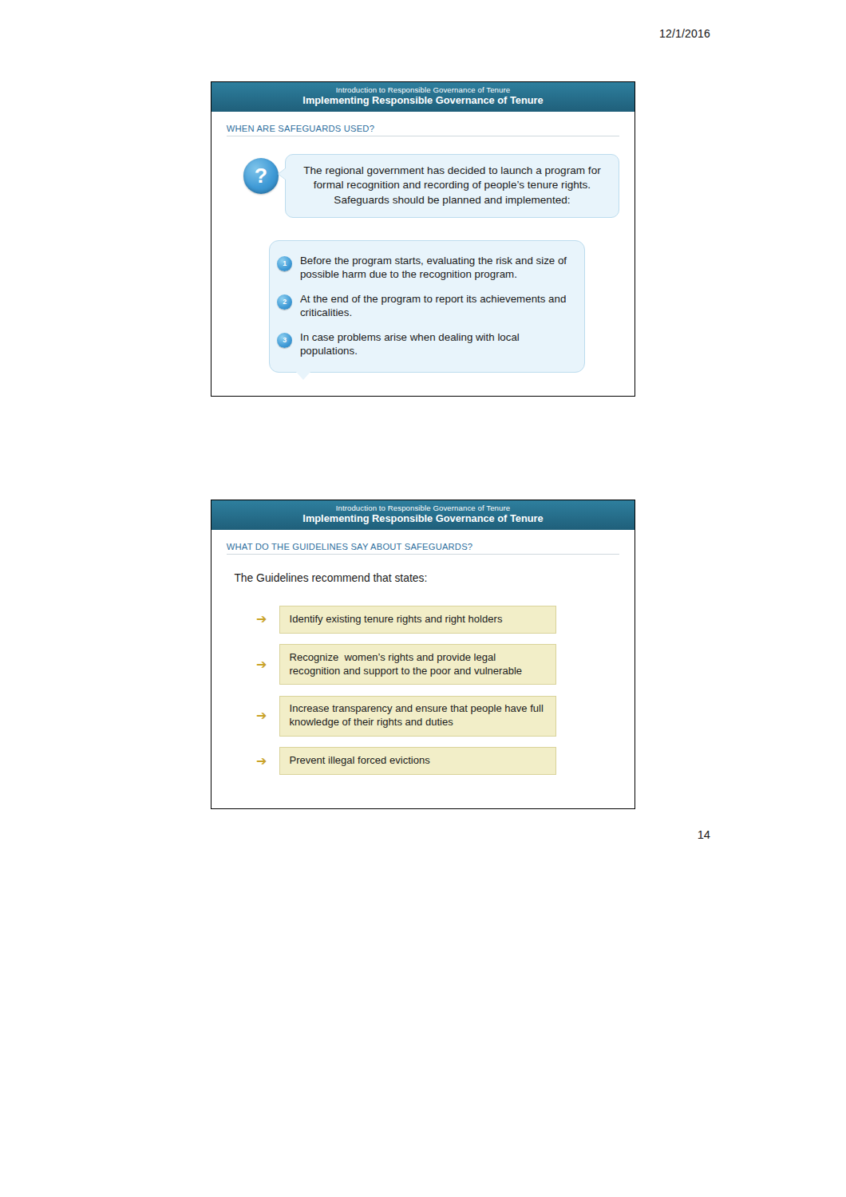12/1/2016
Introduction to Responsible Governance of Tenure Implementing Responsible Governance of Tenure
WHEN ARE SAFEGUARDS USED?
?
The regional government has decided to launch a program for formal recognition and recording of people’s tenure rights. Safeguards should be planned and implemented:
1
Before the program starts, evaluating the risk and size of possible harm due to the recognition program.
2
At the end of the program to report its achievements and criticalities.
3
In case problems arise when dealing with local populations.
Introduction to Responsible Governance of Tenure Implementing Responsible Governance of Tenure
WHAT DO THE GUIDELINES SAY ABOUT SAFEGUARDS?
The Guidelines recommend that states:
➔ Identify existing tenure rights and right holders
➔ Recognize women’s rights and provide legal recognition and support to the poor and vulnerable
➔ Increase transparency and ensure that people have full knowledge of their rights and duties
➔ Prevent illegal forced evictions
14